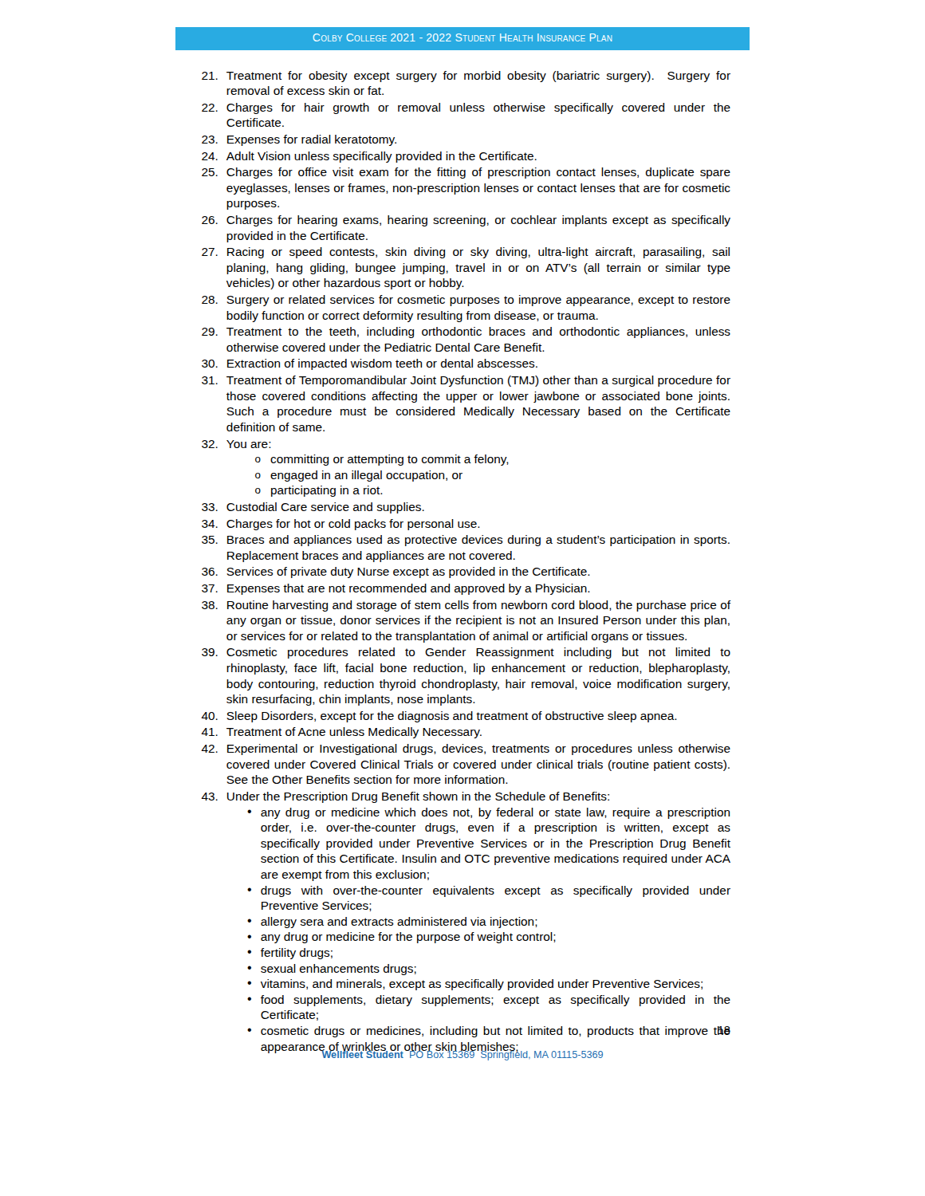Colby College 2021 - 2022 Student Health Insurance Plan
21. Treatment for obesity except surgery for morbid obesity (bariatric surgery). Surgery for removal of excess skin or fat.
22. Charges for hair growth or removal unless otherwise specifically covered under the Certificate.
23. Expenses for radial keratotomy.
24. Adult Vision unless specifically provided in the Certificate.
25. Charges for office visit exam for the fitting of prescription contact lenses, duplicate spare eyeglasses, lenses or frames, non-prescription lenses or contact lenses that are for cosmetic purposes.
26. Charges for hearing exams, hearing screening, or cochlear implants except as specifically provided in the Certificate.
27. Racing or speed contests, skin diving or sky diving, ultra-light aircraft, parasailing, sail planing, hang gliding, bungee jumping, travel in or on ATV’s (all terrain or similar type vehicles) or other hazardous sport or hobby.
28. Surgery or related services for cosmetic purposes to improve appearance, except to restore bodily function or correct deformity resulting from disease, or trauma.
29. Treatment to the teeth, including orthodontic braces and orthodontic appliances, unless otherwise covered under the Pediatric Dental Care Benefit.
30. Extraction of impacted wisdom teeth or dental abscesses.
31. Treatment of Temporomandibular Joint Dysfunction (TMJ) other than a surgical procedure for those covered conditions affecting the upper or lower jawbone or associated bone joints. Such a procedure must be considered Medically Necessary based on the Certificate definition of same.
32. You are:
committing or attempting to commit a felony,
engaged in an illegal occupation, or
participating in a riot.
33. Custodial Care service and supplies.
34. Charges for hot or cold packs for personal use.
35. Braces and appliances used as protective devices during a student’s participation in sports. Replacement braces and appliances are not covered.
36. Services of private duty Nurse except as provided in the Certificate.
37. Expenses that are not recommended and approved by a Physician.
38. Routine harvesting and storage of stem cells from newborn cord blood, the purchase price of any organ or tissue, donor services if the recipient is not an Insured Person under this plan, or services for or related to the transplantation of animal or artificial organs or tissues.
39. Cosmetic procedures related to Gender Reassignment including but not limited to rhinoplasty, face lift, facial bone reduction, lip enhancement or reduction, blepharoplasty, body contouring, reduction thyroid chondroplasty, hair removal, voice modification surgery, skin resurfacing, chin implants, nose implants.
40. Sleep Disorders, except for the diagnosis and treatment of obstructive sleep apnea.
41. Treatment of Acne unless Medically Necessary.
42. Experimental or Investigational drugs, devices, treatments or procedures unless otherwise covered under Covered Clinical Trials or covered under clinical trials (routine patient costs). See the Other Benefits section for more information.
43. Under the Prescription Drug Benefit shown in the Schedule of Benefits:
any drug or medicine which does not, by federal or state law, require a prescription order, i.e. over-the-counter drugs, even if a prescription is written, except as specifically provided under Preventive Services or in the Prescription Drug Benefit section of this Certificate. Insulin and OTC preventive medications required under ACA are exempt from this exclusion;
drugs with over-the-counter equivalents except as specifically provided under Preventive Services;
allergy sera and extracts administered via injection;
any drug or medicine for the purpose of weight control;
fertility drugs;
sexual enhancements drugs;
vitamins, and minerals, except as specifically provided under Preventive Services;
food supplements, dietary supplements; except as specifically provided in the Certificate;
cosmetic drugs or medicines, including but not limited to, products that improve the appearance of wrinkles or other skin blemishes;
18
Wellfleet Student PO Box 15369 Springfield, MA 01115-5369